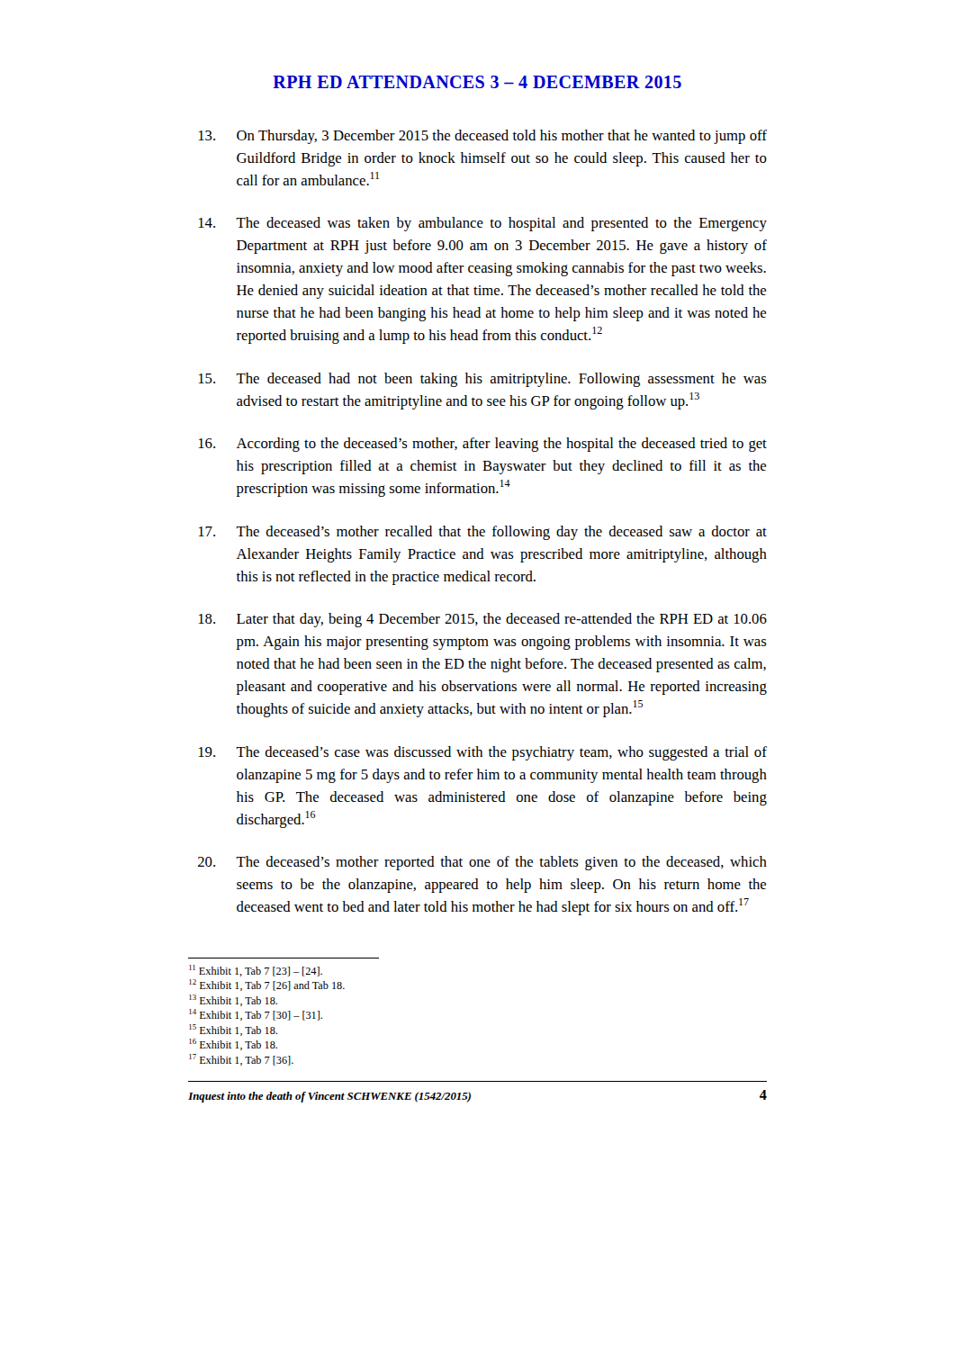RPH ED ATTENDANCES 3 – 4 DECEMBER 2015
On Thursday, 3 December 2015 the deceased told his mother that he wanted to jump off Guildford Bridge in order to knock himself out so he could sleep. This caused her to call for an ambulance.11
The deceased was taken by ambulance to hospital and presented to the Emergency Department at RPH just before 9.00 am on 3 December 2015. He gave a history of insomnia, anxiety and low mood after ceasing smoking cannabis for the past two weeks. He denied any suicidal ideation at that time. The deceased’s mother recalled he told the nurse that he had been banging his head at home to help him sleep and it was noted he reported bruising and a lump to his head from this conduct.12
The deceased had not been taking his amitriptyline. Following assessment he was advised to restart the amitriptyline and to see his GP for ongoing follow up.13
According to the deceased’s mother, after leaving the hospital the deceased tried to get his prescription filled at a chemist in Bayswater but they declined to fill it as the prescription was missing some information.14
The deceased’s mother recalled that the following day the deceased saw a doctor at Alexander Heights Family Practice and was prescribed more amitriptyline, although this is not reflected in the practice medical record.
Later that day, being 4 December 2015, the deceased re-attended the RPH ED at 10.06 pm. Again his major presenting symptom was ongoing problems with insomnia. It was noted that he had been seen in the ED the night before. The deceased presented as calm, pleasant and cooperative and his observations were all normal. He reported increasing thoughts of suicide and anxiety attacks, but with no intent or plan.15
The deceased’s case was discussed with the psychiatry team, who suggested a trial of olanzapine 5 mg for 5 days and to refer him to a community mental health team through his GP. The deceased was administered one dose of olanzapine before being discharged.16
The deceased’s mother reported that one of the tablets given to the deceased, which seems to be the olanzapine, appeared to help him sleep. On his return home the deceased went to bed and later told his mother he had slept for six hours on and off.17
11Exhibit 1, Tab 7 [23] – [24].
12Exhibit 1, Tab 7 [26] and Tab 18.
13Exhibit 1, Tab 18.
14Exhibit 1, Tab 7 [30] – [31].
15Exhibit 1, Tab 18.
16Exhibit 1, Tab 18.
17Exhibit 1, Tab 7 [36].
Inquest into the death of Vincent SCHWENKE (1542/2015) 4